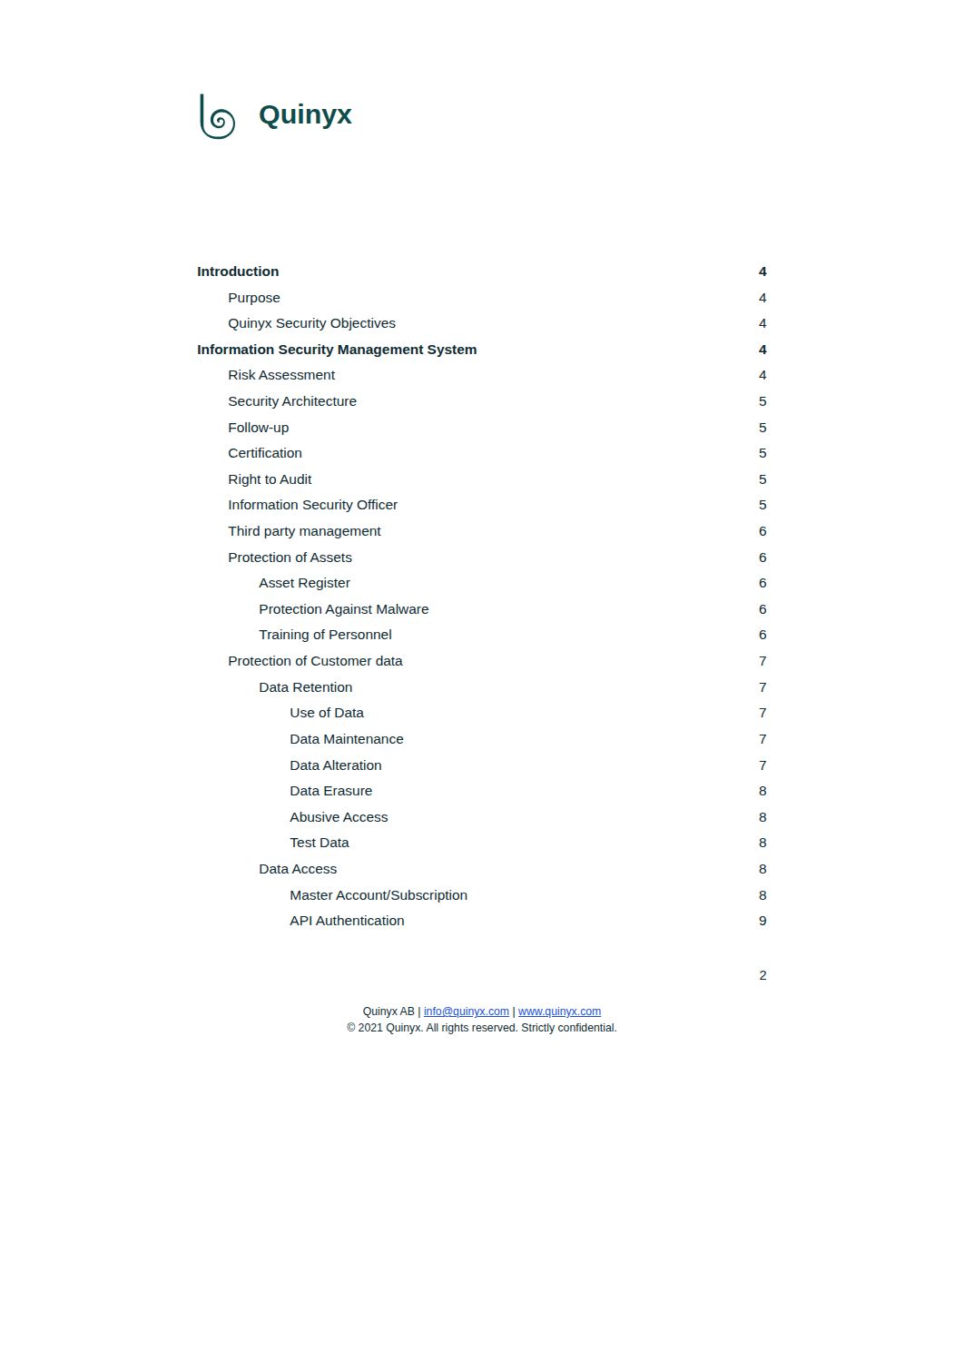Quinyx
Introduction 4
Purpose 4
Quinyx Security Objectives 4
Information Security Management System 4
Risk Assessment 4
Security Architecture 5
Follow-up 5
Certification 5
Right to Audit 5
Information Security Officer 5
Third party management 6
Protection of Assets 6
Asset Register 6
Protection Against Malware 6
Training of Personnel 6
Protection of Customer data 7
Data Retention 7
Use of Data 7
Data Maintenance 7
Data Alteration 7
Data Erasure 8
Abusive Access 8
Test Data 8
Data Access 8
Master Account/Subscription 8
API Authentication 9
2
Quinyx AB | info@quinyx.com | www.quinyx.com
© 2021 Quinyx. All rights reserved. Strictly confidential.